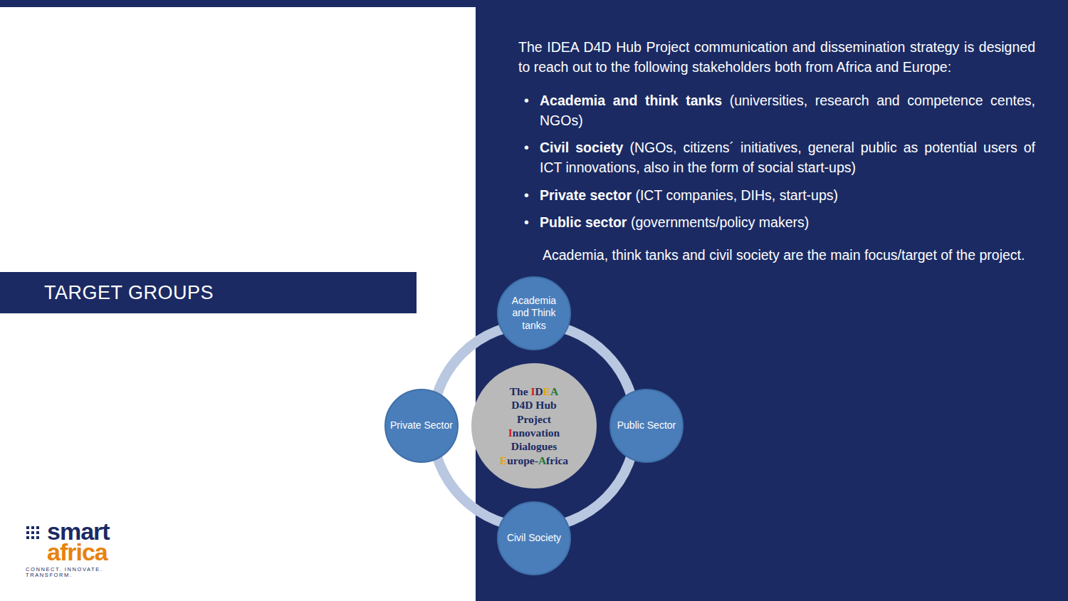TARGET GROUPS
smart africa CONNECT. INNOVATE. TRANSFORM.
The IDEA D4D Hub Project communication and dissemination strategy is designed to reach out to the following stakeholders both from Africa and Europe:
Academia and think tanks (universities, research and competence centes, NGOs)
Civil society (NGOs, citizens´ initiatives, general public as potential users of ICT innovations, also in the form of social start-ups)
Private sector (ICT companies, DIHs, start-ups)
Public sector (governments/policy makers)
Academia, think tanks and civil society are the main focus/target of the project.
Academia and Think tanks
Public Sector
Civil Society
Private Sector
The IDEA
D4D Hub
Project
Innovation
Dialogues
Europe-Africa